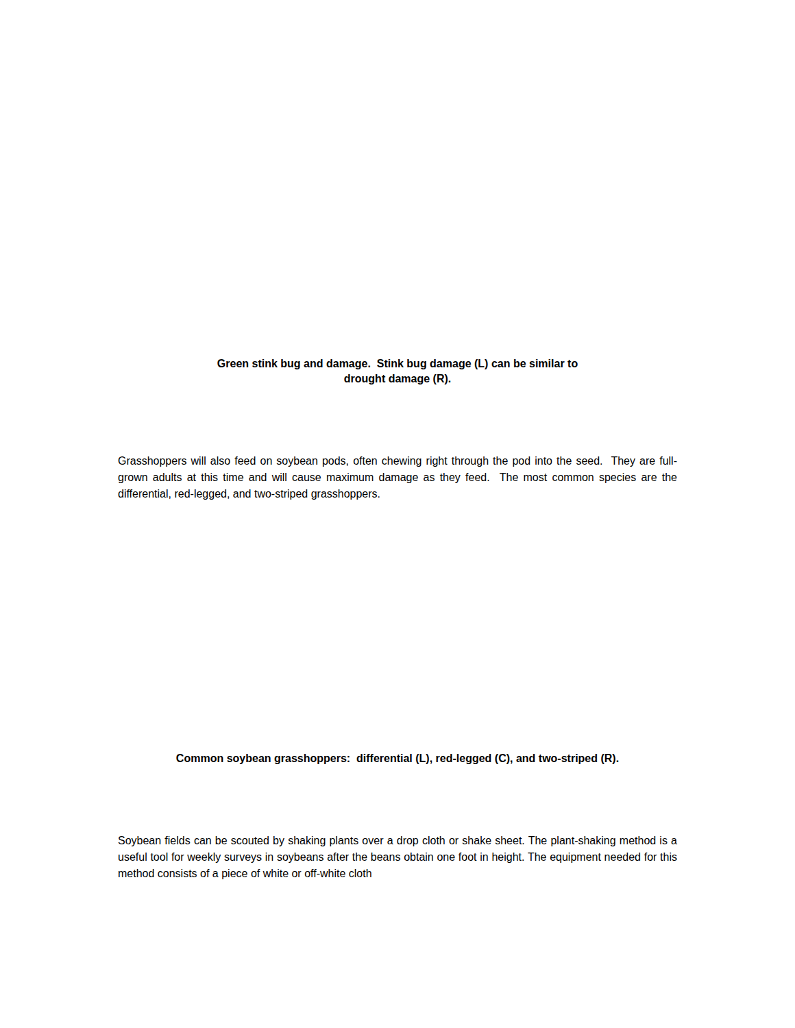Green stink bug and damage. Stink bug damage (L) can be similar to
drought damage (R).
Grasshoppers will also feed on soybean pods, often chewing right through the pod into the seed. They are full-grown adults at this time and will cause maximum damage as they feed. The most common species are the differential, red-legged, and two-striped grasshoppers.
Common soybean grasshoppers: differential (L), red-legged (C), and two-striped (R).
Soybean fields can be scouted by shaking plants over a drop cloth or shake sheet. The plant-shaking method is a useful tool for weekly surveys in soybeans after the beans obtain one foot in height. The equipment needed for this method consists of a piece of white or off-white cloth